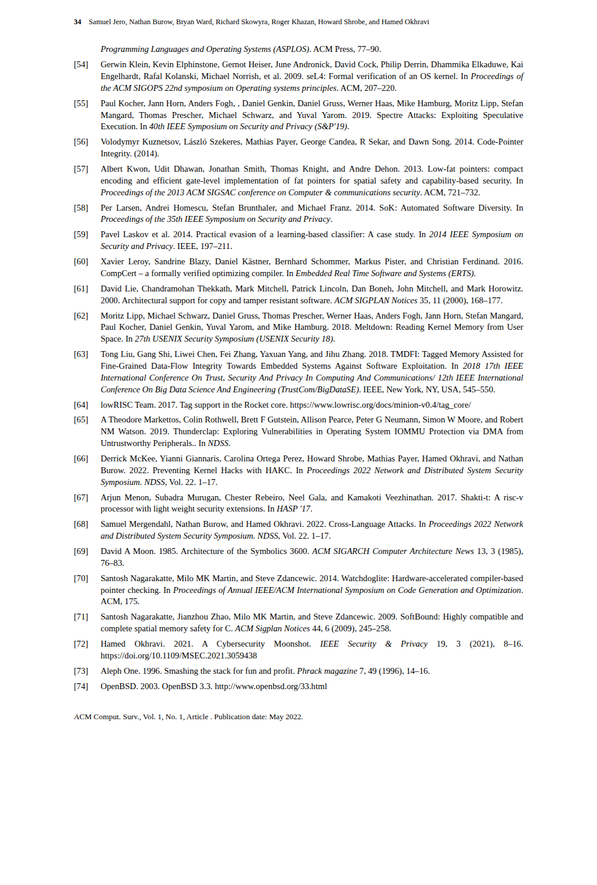34 Samuel Jero, Nathan Burow, Bryan Ward, Richard Skowyra, Roger Khazan, Howard Shrobe, and Hamed Okhravi
Programming Languages and Operating Systems (ASPLOS). ACM Press, 77–90.
[54] Gerwin Klein, Kevin Elphinstone, Gernot Heiser, June Andronick, David Cock, Philip Derrin, Dhammika Elkaduwe, Kai Engelhardt, Rafal Kolanski, Michael Norrish, et al. 2009. seL4: Formal verification of an OS kernel. In Proceedings of the ACM SIGOPS 22nd symposium on Operating systems principles. ACM, 207–220.
[55] Paul Kocher, Jann Horn, Anders Fogh, , Daniel Genkin, Daniel Gruss, Werner Haas, Mike Hamburg, Moritz Lipp, Stefan Mangard, Thomas Prescher, Michael Schwarz, and Yuval Yarom. 2019. Spectre Attacks: Exploiting Speculative Execution. In 40th IEEE Symposium on Security and Privacy (S&P'19).
[56] Volodymyr Kuznetsov, László Szekeres, Mathias Payer, George Candea, R Sekar, and Dawn Song. 2014. Code-Pointer Integrity. (2014).
[57] Albert Kwon, Udit Dhawan, Jonathan Smith, Thomas Knight, and Andre Dehon. 2013. Low-fat pointers: compact encoding and efficient gate-level implementation of fat pointers for spatial safety and capability-based security. In Proceedings of the 2013 ACM SIGSAC conference on Computer & communications security. ACM, 721–732.
[58] Per Larsen, Andrei Homescu, Stefan Brunthaler, and Michael Franz. 2014. SoK: Automated Software Diversity. In Proceedings of the 35th IEEE Symposium on Security and Privacy.
[59] Pavel Laskov et al. 2014. Practical evasion of a learning-based classifier: A case study. In 2014 IEEE Symposium on Security and Privacy. IEEE, 197–211.
[60] Xavier Leroy, Sandrine Blazy, Daniel Kästner, Bernhard Schommer, Markus Pister, and Christian Ferdinand. 2016. CompCert – a formally verified optimizing compiler. In Embedded Real Time Software and Systems (ERTS).
[61] David Lie, Chandramohan Thekkath, Mark Mitchell, Patrick Lincoln, Dan Boneh, John Mitchell, and Mark Horowitz. 2000. Architectural support for copy and tamper resistant software. ACM SIGPLAN Notices 35, 11 (2000), 168–177.
[62] Moritz Lipp, Michael Schwarz, Daniel Gruss, Thomas Prescher, Werner Haas, Anders Fogh, Jann Horn, Stefan Mangard, Paul Kocher, Daniel Genkin, Yuval Yarom, and Mike Hamburg. 2018. Meltdown: Reading Kernel Memory from User Space. In 27th USENIX Security Symposium (USENIX Security 18).
[63] Tong Liu, Gang Shi, Liwei Chen, Fei Zhang, Yaxuan Yang, and Jihu Zhang. 2018. TMDFI: Tagged Memory Assisted for Fine-Grained Data-Flow Integrity Towards Embedded Systems Against Software Exploitation. In 2018 17th IEEE International Conference On Trust, Security And Privacy In Computing And Communications/ 12th IEEE International Conference On Big Data Science And Engineering (TrustCom/BigDataSE). IEEE, New York, NY, USA, 545–550.
[64] lowRISC Team. 2017. Tag support in the Rocket core. https://www.lowrisc.org/docs/minion-v0.4/tag_core/
[65] A Theodore Markettos, Colin Rothwell, Brett F Gutstein, Allison Pearce, Peter G Neumann, Simon W Moore, and Robert NM Watson. 2019. Thunderclap: Exploring Vulnerabilities in Operating System IOMMU Protection via DMA from Untrustworthy Peripherals.. In NDSS.
[66] Derrick McKee, Yianni Giannaris, Carolina Ortega Perez, Howard Shrobe, Mathias Payer, Hamed Okhravi, and Nathan Burow. 2022. Preventing Kernel Hacks with HAKC. In Proceedings 2022 Network and Distributed System Security Symposium. NDSS, Vol. 22. 1–17.
[67] Arjun Menon, Subadra Murugan, Chester Rebeiro, Neel Gala, and Kamakoti Veezhinathan. 2017. Shakti-t: A risc-v processor with light weight security extensions. In HASP '17.
[68] Samuel Mergendahl, Nathan Burow, and Hamed Okhravi. 2022. Cross-Language Attacks. In Proceedings 2022 Network and Distributed System Security Symposium. NDSS, Vol. 22. 1–17.
[69] David A Moon. 1985. Architecture of the Symbolics 3600. ACM SIGARCH Computer Architecture News 13, 3 (1985), 76–83.
[70] Santosh Nagarakatte, Milo MK Martin, and Steve Zdancewic. 2014. Watchdoglite: Hardware-accelerated compiler-based pointer checking. In Proceedings of Annual IEEE/ACM International Symposium on Code Generation and Optimization. ACM, 175.
[71] Santosh Nagarakatte, Jianzhou Zhao, Milo MK Martin, and Steve Zdancewic. 2009. SoftBound: Highly compatible and complete spatial memory safety for C. ACM Sigplan Notices 44, 6 (2009), 245–258.
[72] Hamed Okhravi. 2021. A Cybersecurity Moonshot. IEEE Security & Privacy 19, 3 (2021), 8–16. https://doi.org/10.1109/MSEC.2021.3059438
[73] Aleph One. 1996. Smashing the stack for fun and profit. Phrack magazine 7, 49 (1996), 14–16.
[74] OpenBSD. 2003. OpenBSD 3.3. http://www.openbsd.org/33.html
ACM Comput. Surv., Vol. 1, No. 1, Article . Publication date: May 2022.